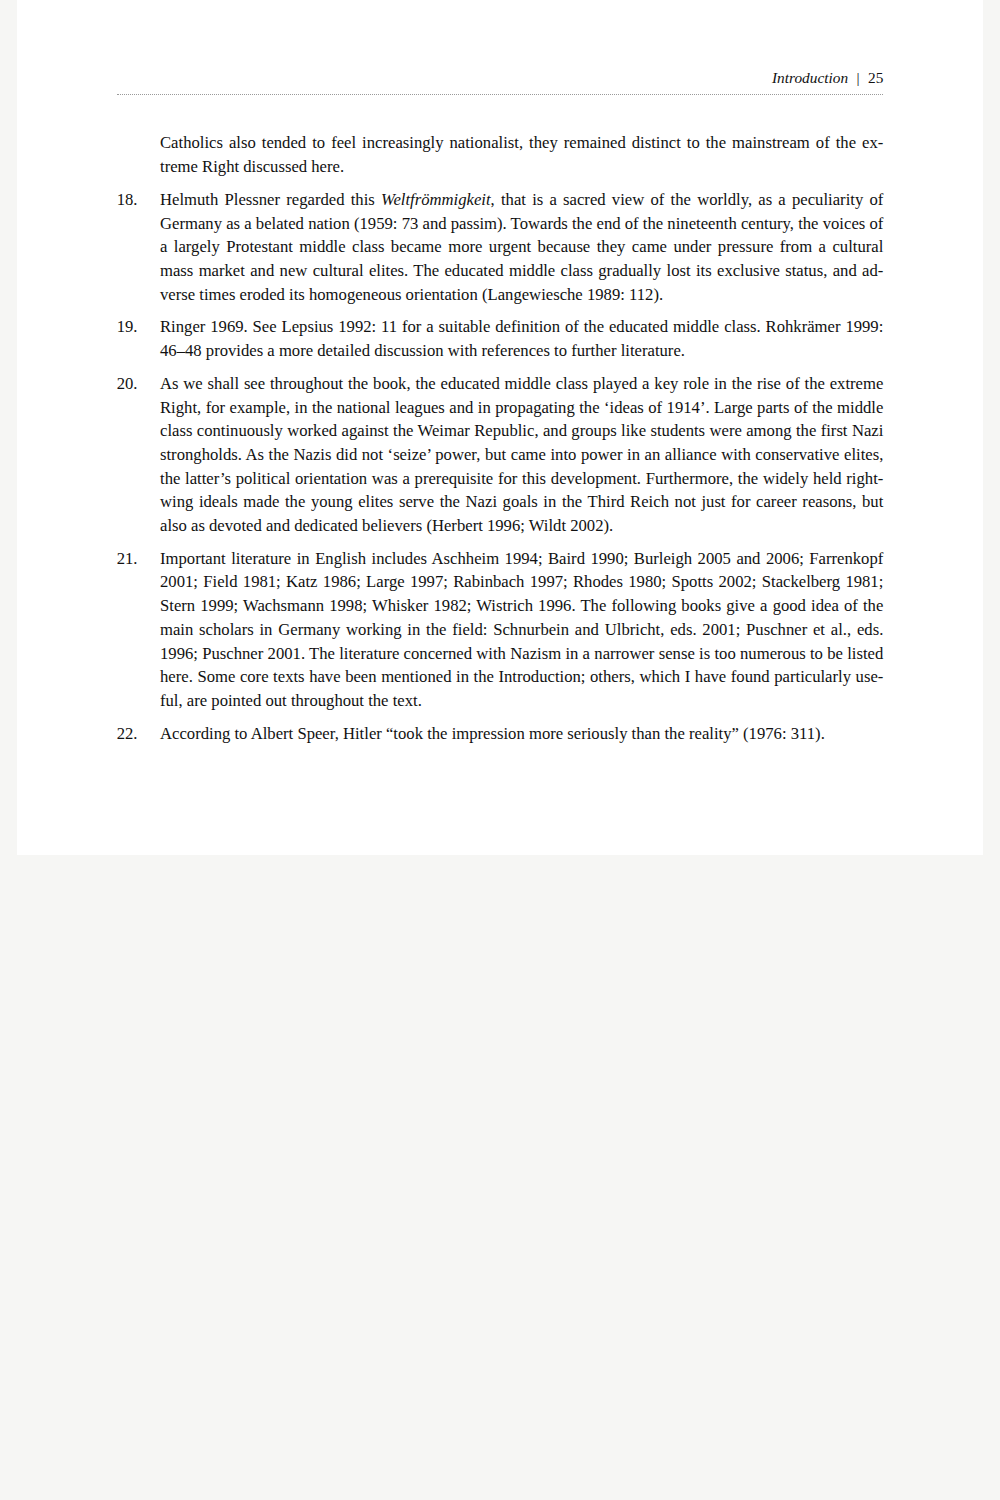Introduction|25
Catholics also tended to feel increasingly nationalist, they remained distinct to the mainstream of the extreme Right discussed here.
18. Helmuth Plessner regarded this Weltfrömmigkeit, that is a sacred view of the worldly, as a peculiarity of Germany as a belated nation (1959: 73 and passim). Towards the end of the nineteenth century, the voices of a largely Protestant middle class became more urgent because they came under pressure from a cultural mass market and new cultural elites. The educated middle class gradually lost its exclusive status, and adverse times eroded its homogeneous orientation (Langewiesche 1989: 112).
19. Ringer 1969. See Lepsius 1992: 11 for a suitable definition of the educated middle class. Rohkrämer 1999: 46–48 provides a more detailed discussion with references to further literature.
20. As we shall see throughout the book, the educated middle class played a key role in the rise of the extreme Right, for example, in the national leagues and in propagating the ‘ideas of 1914’. Large parts of the middle class continuously worked against the Weimar Republic, and groups like students were among the first Nazi strongholds. As the Nazis did not ‘seize’ power, but came into power in an alliance with conservative elites, the latter’s political orientation was a prerequisite for this development. Furthermore, the widely held right-wing ideals made the young elites serve the Nazi goals in the Third Reich not just for career reasons, but also as devoted and dedicated believers (Herbert 1996; Wildt 2002).
21. Important literature in English includes Aschheim 1994; Baird 1990; Burleigh 2005 and 2006; Farrenkopf 2001; Field 1981; Katz 1986; Large 1997; Rabinbach 1997; Rhodes 1980; Spotts 2002; Stackelberg 1981; Stern 1999; Wachsmann 1998; Whisker 1982; Wistrich 1996. The following books give a good idea of the main scholars in Germany working in the field: Schnurbein and Ulbricht, eds. 2001; Puschner et al., eds. 1996; Puschner 2001. The literature concerned with Nazism in a narrower sense is too numerous to be listed here. Some core texts have been mentioned in the Introduction; others, which I have found particularly useful, are pointed out throughout the text.
22. According to Albert Speer, Hitler “took the impression more seriously than the reality” (1976: 311).